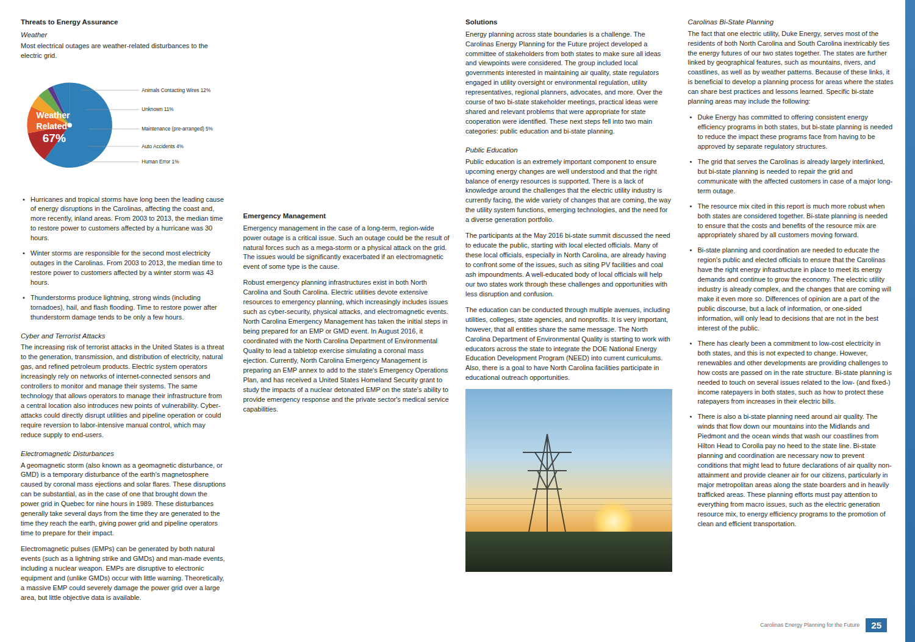Threats to Energy Assurance
Weather
Most electrical outages are weather-related disturbances to the electric grid.
Weather Related 67% Animals Contacting Wires 12% Unknown 11% Maintenance (pre-arranged) 5% Auto Accidents 4% Human Error 1%
Hurricanes and tropical storms have long been the leading cause of energy disruptions in the Carolinas, affecting the coast and, more recently, inland areas. From 2003 to 2013, the median time to restore power to customers affected by a hurricane was 30 hours.
Winter storms are responsible for the second most electricity outages in the Carolinas. From 2003 to 2013, the median time to restore power to customers affected by a winter storm was 43 hours.
Thunderstorms produce lightning, strong winds (including tornadoes), hail, and flash flooding. Time to restore power after thunderstorm damage tends to be only a few hours.
Cyber and Terrorist Attacks
The increasing risk of terrorist attacks in the United States is a threat to the generation, transmission, and distribution of electricity, natural gas, and refined petroleum products. Electric system operators increasingly rely on networks of internet-connected sensors and controllers to monitor and manage their systems. The same technology that allows operators to manage their infrastructure from a central location also introduces new points of vulnerability. Cyber-attacks could directly disrupt utilities and pipeline operation or could require reversion to labor-intensive manual control, which may reduce supply to end-users.
Electromagnetic Disturbances
A geomagnetic storm (also known as a geomagnetic disturbance, or GMD) is a temporary disturbance of the earth's magnetosphere caused by coronal mass ejections and solar flares. These disruptions can be substantial, as in the case of one that brought down the power grid in Quebec for nine hours in 1989. These disturbances generally take several days from the time they are generated to the time they reach the earth, giving power grid and pipeline operators time to prepare for their impact.
Electromagnetic pulses (EMPs) can be generated by both natural events (such as a lightning strike and GMDs) and man-made events, including a nuclear weapon. EMPs are disruptive to electronic equipment and (unlike GMDs) occur with little warning. Theoretically, a massive EMP could severely damage the power grid over a large area, but little objective data is available.
Emergency Management
Emergency management in the case of a long-term, region-wide power outage is a critical issue. Such an outage could be the result of natural forces such as a mega-storm or a physical attack on the grid. The issues would be significantly exacerbated if an electromagnetic event of some type is the cause.
Robust emergency planning infrastructures exist in both North Carolina and South Carolina. Electric utilities devote extensive resources to emergency planning, which increasingly includes issues such as cyber-security, physical attacks, and electromagnetic events. North Carolina Emergency Management has taken the initial steps in being prepared for an EMP or GMD event. In August 2016, it coordinated with the North Carolina Department of Environmental Quality to lead a tabletop exercise simulating a coronal mass ejection. Currently, North Carolina Emergency Management is preparing an EMP annex to add to the state's Emergency Operations Plan, and has received a United States Homeland Security grant to study the impacts of a nuclear detonated EMP on the state's ability to provide emergency response and the private sector's medical service capabilities.
Solutions
Energy planning across state boundaries is a challenge. The Carolinas Energy Planning for the Future project developed a committee of stakeholders from both states to make sure all ideas and viewpoints were considered. The group included local governments interested in maintaining air quality, state regulators engaged in utility oversight or environmental regulation, utility representatives, regional planners, advocates, and more. Over the course of two bi-state stakeholder meetings, practical ideas were shared and relevant problems that were appropriate for state cooperation were identified. These next steps fell into two main categories: public education and bi-state planning.
Public Education
Public education is an extremely important component to ensure upcoming energy changes are well understood and that the right balance of energy resources is supported. There is a lack of knowledge around the challenges that the electric utility industry is currently facing, the wide variety of changes that are coming, the way the utility system functions, emerging technologies, and the need for a diverse generation portfolio.
The participants at the May 2016 bi-state summit discussed the need to educate the public, starting with local elected officials. Many of these local officials, especially in North Carolina, are already having to confront some of the issues, such as siting PV facilities and coal ash impoundments. A well-educated body of local officials will help our two states work through these challenges and opportunities with less disruption and confusion.
The education can be conducted through multiple avenues, including utilities, colleges, state agencies, and nonprofits. It is very important, however, that all entities share the same message. The North Carolina Department of Environmental Quality is starting to work with educators across the state to integrate the DOE National Energy Education Development Program (NEED) into current curriculums. Also, there is a goal to have North Carolina facilities participate in educational outreach opportunities.
Carolinas Bi-State Planning
The fact that one electric utility, Duke Energy, serves most of the residents of both North Carolina and South Carolina inextricably ties the energy futures of our two states together. The states are further linked by geographical features, such as mountains, rivers, and coastlines, as well as by weather patterns. Because of these links, it is beneficial to develop a planning process for areas where the states can share best practices and lessons learned. Specific bi-state planning areas may include the following:
Duke Energy has committed to offering consistent energy efficiency programs in both states, but bi-state planning is needed to reduce the impact these programs face from having to be approved by separate regulatory structures.
The grid that serves the Carolinas is already largely interlinked, but bi-state planning is needed to repair the grid and communicate with the affected customers in case of a major long-term outage.
The resource mix cited in this report is much more robust when both states are considered together. Bi-state planning is needed to ensure that the costs and benefits of the resource mix are appropriately shared by all customers moving forward.
Bi-state planning and coordination are needed to educate the region's public and elected officials to ensure that the Carolinas have the right energy infrastructure in place to meet its energy demands and continue to grow the economy. The electric utility industry is already complex, and the changes that are coming will make it even more so. Differences of opinion are a part of the public discourse, but a lack of information, or one-sided information, will only lead to decisions that are not in the best interest of the public.
There has clearly been a commitment to low-cost electricity in both states, and this is not expected to change. However, renewables and other developments are providing challenges to how costs are passed on in the rate structure. Bi-state planning is needed to touch on several issues related to the low- (and fixed-) income ratepayers in both states, such as how to protect these ratepayers from increases in their electric bills.
There is also a bi-state planning need around air quality. The winds that flow down our mountains into the Midlands and Piedmont and the ocean winds that wash our coastlines from Hilton Head to Corolla pay no heed to the state line. Bi-state planning and coordination are necessary now to prevent conditions that might lead to future declarations of air quality non-attainment and provide cleaner air for our citizens, particularly in major metropolitan areas along the state boarders and in heavily trafficked areas. These planning efforts must pay attention to everything from macro issues, such as the electric generation resource mix, to energy efficiency programs to the promotion of clean and efficient transportation.
Carolinas Energy Planning for the Future 25